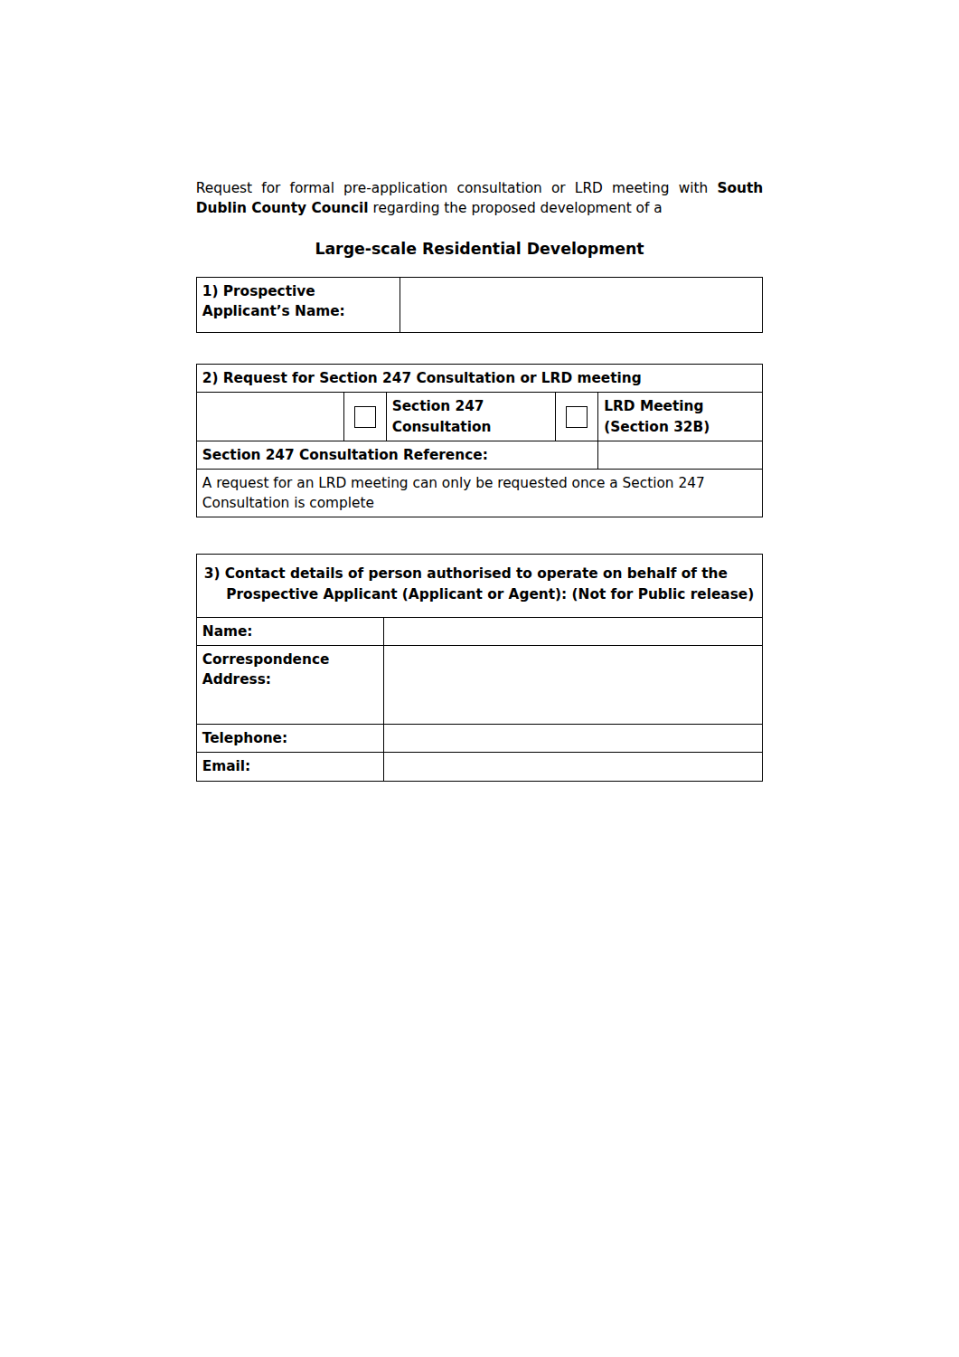Request for formal pre-application consultation or LRD meeting with South Dublin County Council regarding the proposed development of a
Large-scale Residential Development
| 1) Prospective Applicant’s Name: | |
| 2) Request for Section 247 Consultation or LRD meeting |
| | | Section 247 Consultation | | LRD Meeting (Section 32B) |
| Section 247 Consultation Reference: | |
| A request for an LRD meeting can only be requested once a Section 247 Consultation is complete |
| 3) Contact details of person authorised to operate on behalf of the Prospective Applicant (Applicant or Agent): (Not for Public release) |
| Name: | |
| Correspondence Address: | |
| Telephone: | |
| Email: | |